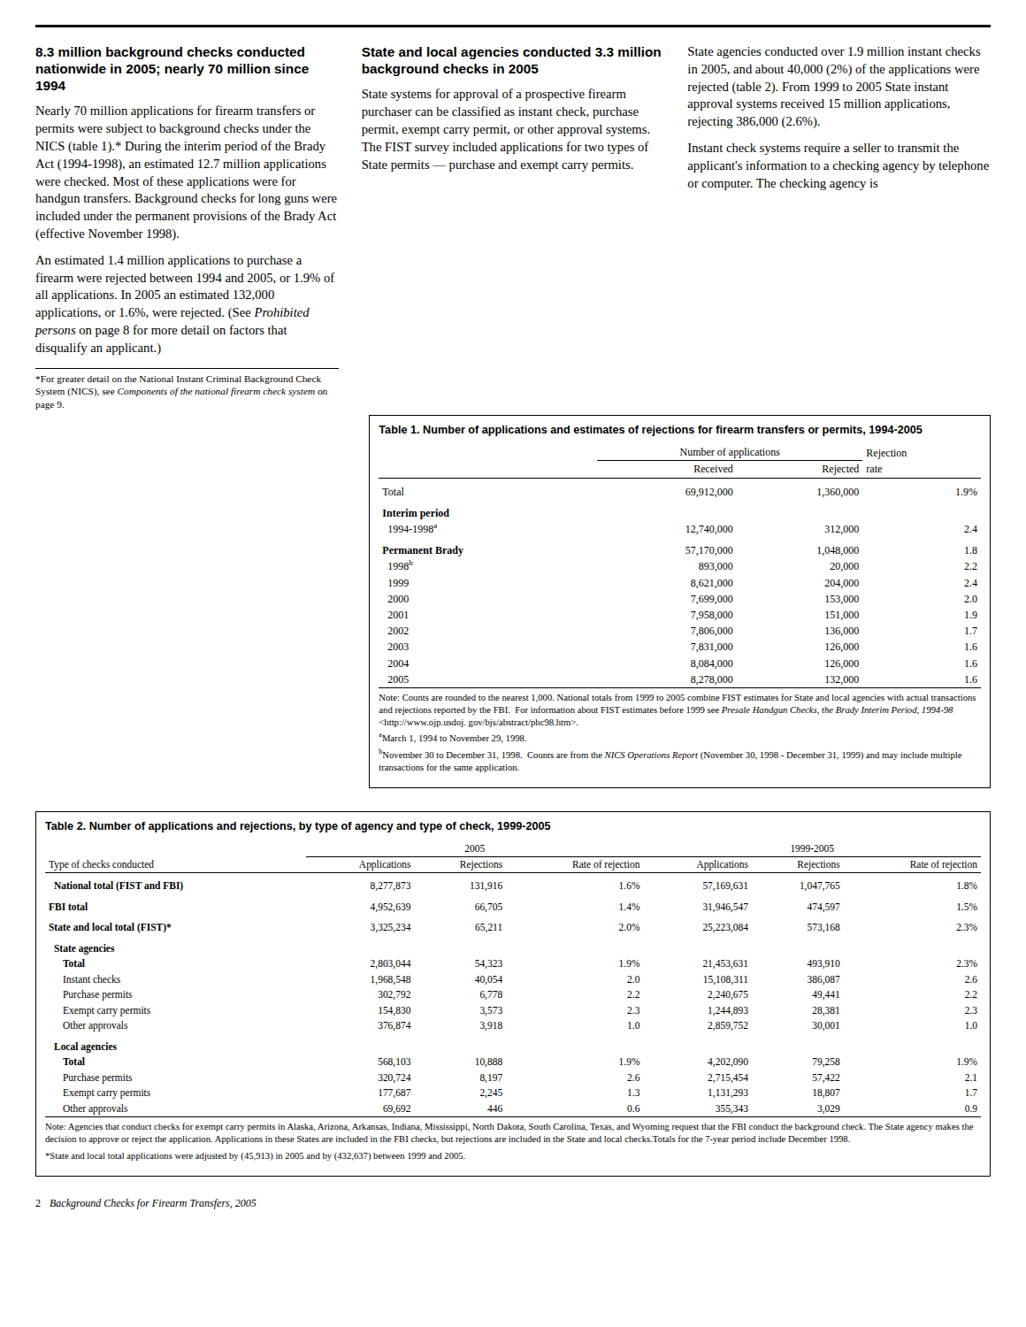8.3 million background checks conducted nationwide in 2005; nearly 70 million since 1994
Nearly 70 million applications for firearm transfers or permits were subject to background checks under the NICS (table 1).* During the interim period of the Brady Act (1994-1998), an estimated 12.7 million applications were checked. Most of these applications were for handgun transfers. Background checks for long guns were included under the permanent provisions of the Brady Act (effective November 1998).
An estimated 1.4 million applications to purchase a firearm were rejected between 1994 and 2005, or 1.9% of all applications. In 2005 an estimated 132,000 applications, or 1.6%, were rejected. (See Prohibited persons on page 8 for more detail on factors that disqualify an applicant.)
*For greater detail on the National Instant Criminal Background Check System (NICS), see Components of the national firearm check system on page 9.
State and local agencies conducted 3.3 million background checks in 2005
State systems for approval of a prospective firearm purchaser can be classified as instant check, purchase permit, exempt carry permit, or other approval systems. The FIST survey included applications for two types of State permits — purchase and exempt carry permits.
State agencies conducted over 1.9 million instant checks in 2005, and about 40,000 (2%) of the applications were rejected (table 2). From 1999 to 2005 State instant approval systems received 15 million applications, rejecting 386,000 (2.6%).
Instant check systems require a seller to transmit the applicant's information to a checking agency by telephone or computer. The checking agency is
Table 1. Number of applications and estimates of rejections for firearm transfers or permits, 1994-2005
| | Number of applications | Rejection |
| --- | --- | --- |
| | Received | Rejected | rate |
| Total | 69,912,000 | 1,360,000 | 1.9% |
| Interim period | | | |
| 1994-1998 a | 12,740,000 | 312,000 | 2.4 |
| Permanent Brady | 57,170,000 | 1,048,000 | 1.8 |
| 1998 b | 893,000 | 20,000 | 2.2 |
| 1999 | 8,621,000 | 204,000 | 2.4 |
| 2000 | 7,699,000 | 153,000 | 2.0 |
| 2001 | 7,958,000 | 151,000 | 1.9 |
| 2002 | 7,806,000 | 136,000 | 1.7 |
| 2003 | 7,831,000 | 126,000 | 1.6 |
| 2004 | 8,084,000 | 126,000 | 1.6 |
| 2005 | 8,278,000 | 132,000 | 1.6 |
Note: Counts are rounded to the nearest 1,000. National totals from 1999 to 2005 combine FIST estimates for State and local agencies with actual transactions and rejections reported by the FBI. For information about FIST estimates before 1999 see Presale Handgun Checks, the Brady Interim Period, 1994-98 <http://www.ojp.usdoj. gov/bjs/abstract/phc98.htm>.
aMarch 1, 1994 to November 29, 1998.
bNovember 30 to December 31, 1998. Counts are from the NICS Operations Report (November 30, 1998 - December 31, 1999) and may include multiple transactions for the same application.
Table 2. Number of applications and rejections, by type of agency and type of check, 1999-2005
| | 2005 | 1999-2005 |
| --- | --- | --- |
| Type of checks conducted | Applications | Rejections | Rate of rejection | Applications | Rejections | Rate of rejection |
| National total (FIST and FBI) | 8,277,873 | 131,916 | 1.6% | 57,169,631 | 1,047,765 | 1.8% |
| FBI total | 4,952,639 | 66,705 | 1.4% | 31,946,547 | 474,597 | 1.5% |
| State and local total (FIST)* | 3,325,234 | 65,211 | 2.0% | 25,223,084 | 573,168 | 2.3% |
| State agencies | |
| Total | 2,803,044 | 54,323 | 1.9% | 21,453,631 | 493,910 | 2.3% |
| Instant checks | 1,968,548 | 40,054 | 2.0 | 15,108,311 | 386,087 | 2.6 |
| Purchase permits | 302,792 | 6,778 | 2.2 | 2,240,675 | 49,441 | 2.2 |
| Exempt carry permits | 154,830 | 3,573 | 2.3 | 1,244,893 | 28,381 | 2.3 |
| Other approvals | 376,874 | 3,918 | 1.0 | 2,859,752 | 30,001 | 1.0 |
| Local agencies | |
| Total | 568,103 | 10,888 | 1.9% | 4,202,090 | 79,258 | 1.9% |
| Purchase permits | 320,724 | 8,197 | 2.6 | 2,715,454 | 57,422 | 2.1 |
| Exempt carry permits | 177,687 | 2,245 | 1.3 | 1,131,293 | 18,807 | 1.7 |
| Other approvals | 69,692 | 446 | 0.6 | 355,343 | 3,029 | 0.9 |
Note: Agencies that conduct checks for exempt carry permits in Alaska, Arizona, Arkansas, Indiana, Mississippi, North Dakota, South Carolina, Texas, and Wyoming request that the FBI conduct the background check. The State agency makes the decision to approve or reject the application. Applications in these States are included in the FBI checks, but rejections are included in the State and local checks.Totals for the 7-year period include December 1998.
*State and local total applications were adjusted by (45,913) in 2005 and by (432,637) between 1999 and 2005.
2 Background Checks for Firearm Transfers, 2005